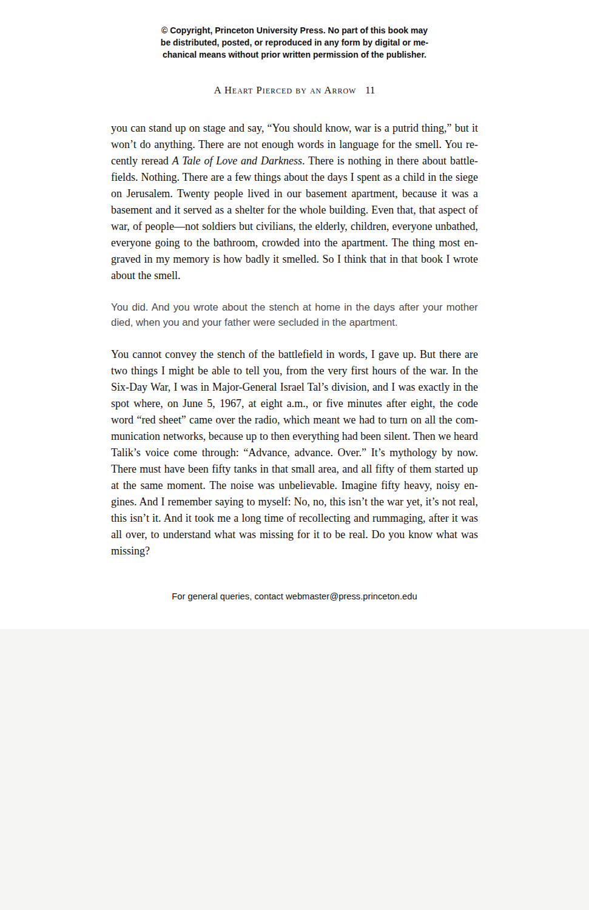© Copyright, Princeton University Press. No part of this book may be distributed, posted, or reproduced in any form by digital or mechanical means without prior written permission of the publisher.
A Heart Pierced by an Arrow11
you can stand up on stage and say, “You should know, war is a putrid thing,” but it won’t do anything. There are not enough words in language for the smell. You recently reread A Tale of Love and Darkness. There is nothing in there about battlefields. Nothing. There are a few things about the days I spent as a child in the siege on Jerusalem. Twenty people lived in our basement apartment, because it was a basement and it served as a shelter for the whole building. Even that, that aspect of war, of people—not soldiers but civilians, the elderly, children, everyone unbathed, everyone going to the bathroom, crowded into the apartment. The thing most engraved in my memory is how badly it smelled. So I think that in that book I wrote about the smell.
You did. And you wrote about the stench at home in the days after your mother died, when you and your father were secluded in the apartment.
You cannot convey the stench of the battlefield in words, I gave up. But there are two things I might be able to tell you, from the very first hours of the war. In the Six-Day War, I was in Major-General Israel Tal’s division, and I was exactly in the spot where, on June 5, 1967, at eight a.m., or five minutes after eight, the code word “red sheet” came over the radio, which meant we had to turn on all the communication networks, because up to then everything had been silent. Then we heard Talik’s voice come through: “Advance, advance. Over.” It’s mythology by now. There must have been fifty tanks in that small area, and all fifty of them started up at the same moment. The noise was unbelievable. Imagine fifty heavy, noisy engines. And I remember saying to myself: No, no, this isn’t the war yet, it’s not real, this isn’t it. And it took me a long time of recollecting and rummaging, after it was all over, to understand what was missing for it to be real. Do you know what was missing?
For general queries, contact webmaster@press.princeton.edu